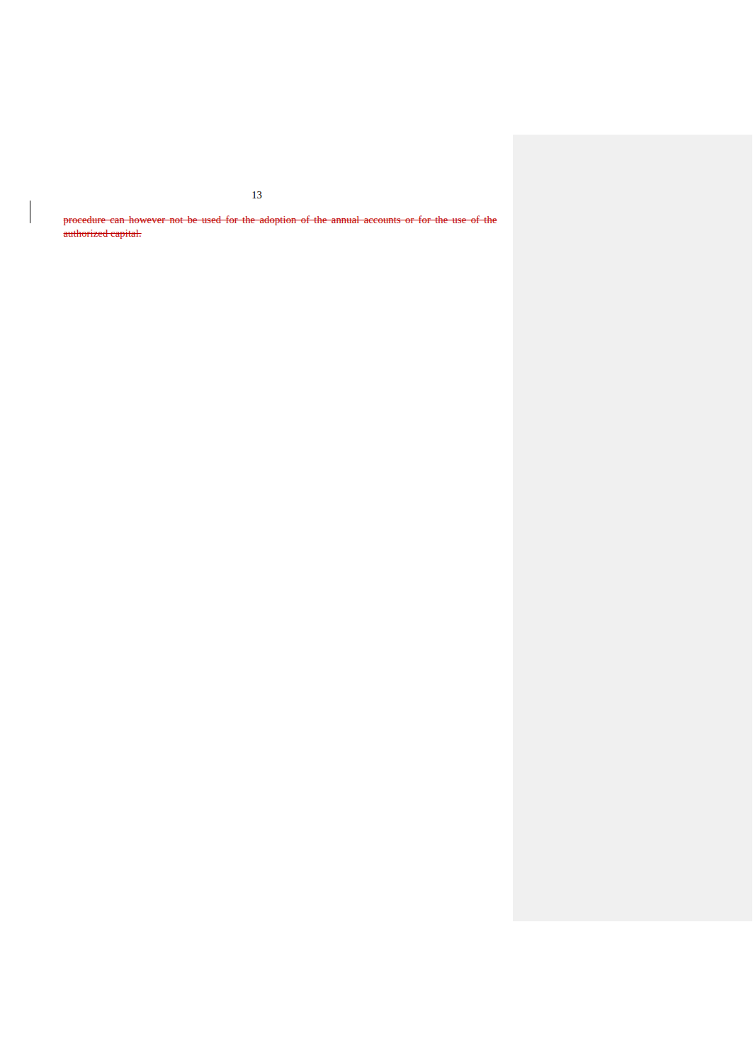13
procedure can however not be used for the adoption of the annual accounts or for the use of the authorized capital.